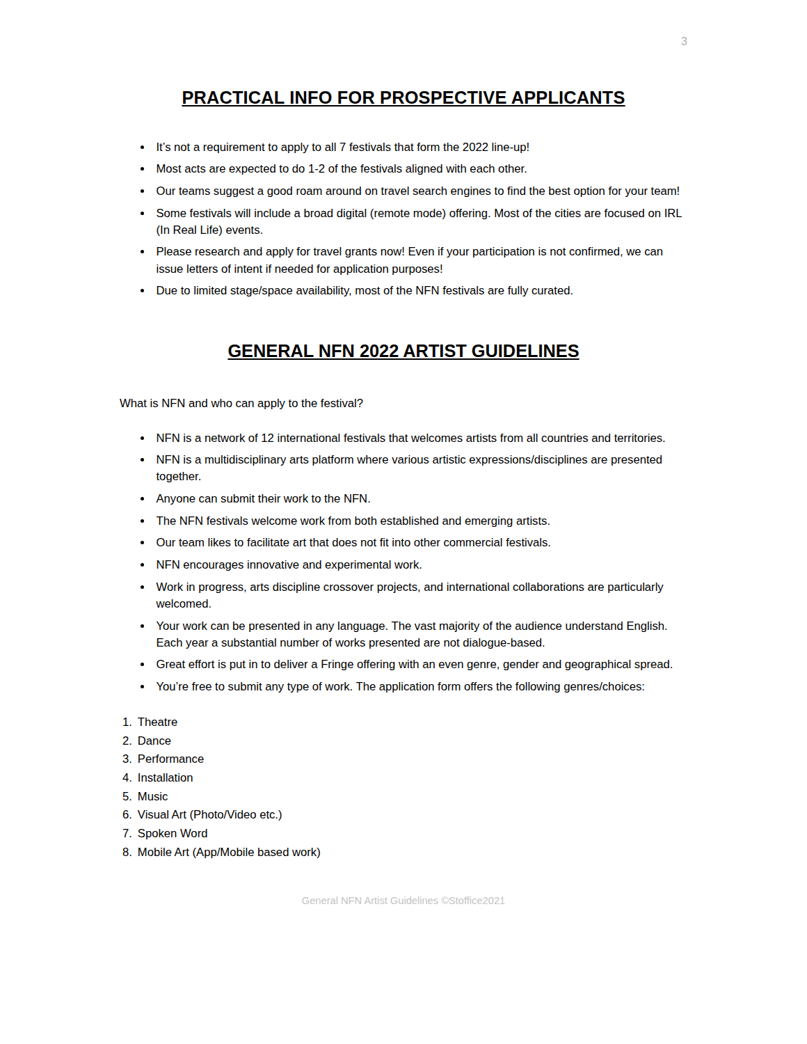3
PRACTICAL INFO FOR PROSPECTIVE APPLICANTS
It’s not a requirement to apply to all 7 festivals that form the 2022 line-up!
Most acts are expected to do 1-2 of the festivals aligned with each other.
Our teams suggest a good roam around on travel search engines to find the best option for your team!
Some festivals will include a broad digital (remote mode) offering. Most of the cities are focused on IRL (In Real Life) events.
Please research and apply for travel grants now! Even if your participation is not confirmed, we can issue letters of intent if needed for application purposes!
Due to limited stage/space availability, most of the NFN festivals are fully curated.
GENERAL NFN 2022 ARTIST GUIDELINES
What is NFN and who can apply to the festival?
NFN is a network of 12 international festivals that welcomes artists from all countries and territories.
NFN is a multidisciplinary arts platform where various artistic expressions/disciplines are presented together.
Anyone can submit their work to the NFN.
The NFN festivals welcome work from both established and emerging artists.
Our team likes to facilitate art that does not fit into other commercial festivals.
NFN encourages innovative and experimental work.
Work in progress, arts discipline crossover projects, and international collaborations are particularly welcomed.
Your work can be presented in any language. The vast majority of the audience understand English. Each year a substantial number of works presented are not dialogue-based.
Great effort is put in to deliver a Fringe offering with an even genre, gender and geographical spread.
You’re free to submit any type of work. The application form offers the following genres/choices:
Theatre
Dance
Performance
Installation
Music
Visual Art (Photo/Video etc.)
Spoken Word
Mobile Art (App/Mobile based work)
General NFN Artist Guidelines ©Stoffice2021